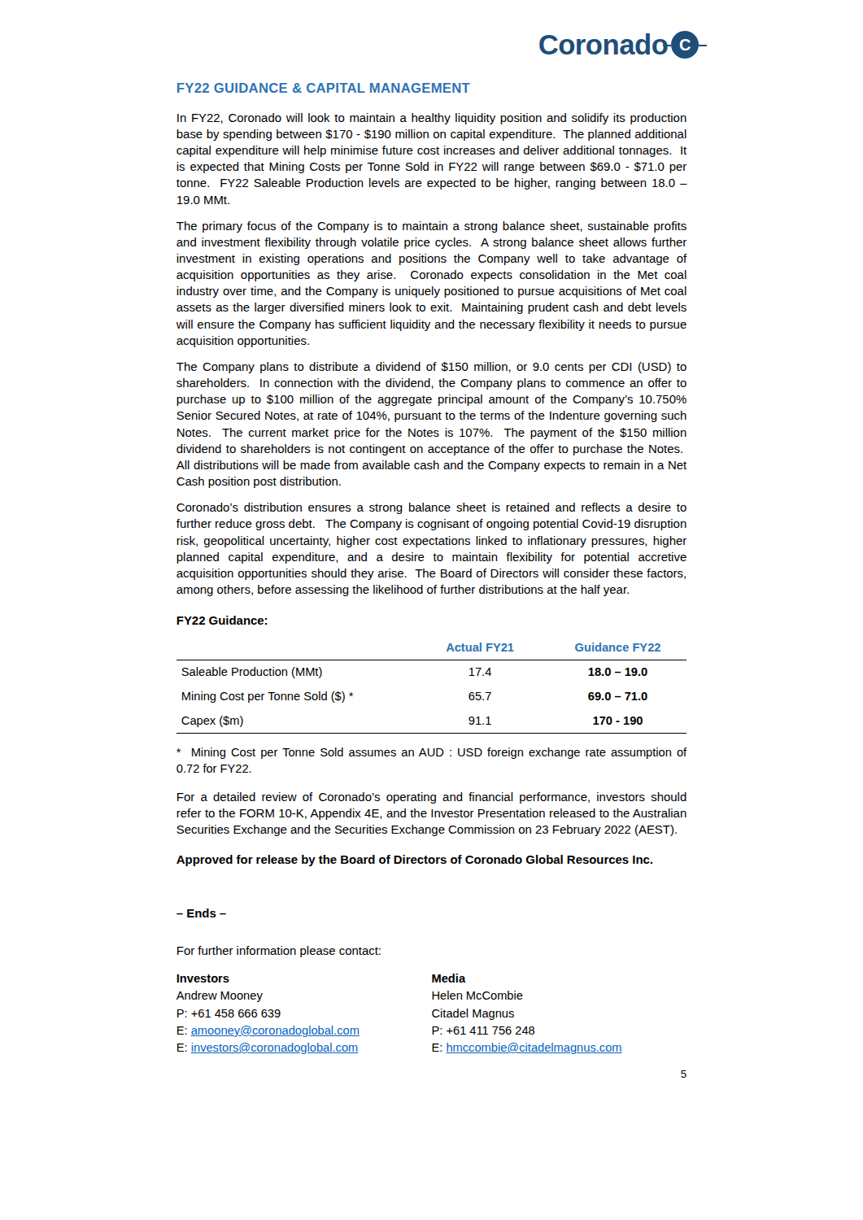Coronado C
FY22 GUIDANCE & CAPITAL MANAGEMENT
In FY22, Coronado will look to maintain a healthy liquidity position and solidify its production base by spending between $170 - $190 million on capital expenditure. The planned additional capital expenditure will help minimise future cost increases and deliver additional tonnages. It is expected that Mining Costs per Tonne Sold in FY22 will range between $69.0 - $71.0 per tonne. FY22 Saleable Production levels are expected to be higher, ranging between 18.0 – 19.0 MMt.
The primary focus of the Company is to maintain a strong balance sheet, sustainable profits and investment flexibility through volatile price cycles. A strong balance sheet allows further investment in existing operations and positions the Company well to take advantage of acquisition opportunities as they arise. Coronado expects consolidation in the Met coal industry over time, and the Company is uniquely positioned to pursue acquisitions of Met coal assets as the larger diversified miners look to exit. Maintaining prudent cash and debt levels will ensure the Company has sufficient liquidity and the necessary flexibility it needs to pursue acquisition opportunities.
The Company plans to distribute a dividend of $150 million, or 9.0 cents per CDI (USD) to shareholders. In connection with the dividend, the Company plans to commence an offer to purchase up to $100 million of the aggregate principal amount of the Company’s 10.750% Senior Secured Notes, at rate of 104%, pursuant to the terms of the Indenture governing such Notes. The current market price for the Notes is 107%. The payment of the $150 million dividend to shareholders is not contingent on acceptance of the offer to purchase the Notes. All distributions will be made from available cash and the Company expects to remain in a Net Cash position post distribution.
Coronado’s distribution ensures a strong balance sheet is retained and reflects a desire to further reduce gross debt. The Company is cognisant of ongoing potential Covid-19 disruption risk, geopolitical uncertainty, higher cost expectations linked to inflationary pressures, higher planned capital expenditure, and a desire to maintain flexibility for potential accretive acquisition opportunities should they arise. The Board of Directors will consider these factors, among others, before assessing the likelihood of further distributions at the half year.
FY22 Guidance:
| | Actual FY21 | Guidance FY22 |
| --- | --- | --- |
| Saleable Production (MMt) | 17.4 | 18.0 – 19.0 |
| Mining Cost per Tonne Sold ($) * | 65.7 | 69.0 – 71.0 |
| Capex ($m) | 91.1 | 170 - 190 |
* Mining Cost per Tonne Sold assumes an AUD : USD foreign exchange rate assumption of 0.72 for FY22.
For a detailed review of Coronado’s operating and financial performance, investors should refer to the FORM 10-K, Appendix 4E, and the Investor Presentation released to the Australian Securities Exchange and the Securities Exchange Commission on 23 February 2022 (AEST).
Approved for release by the Board of Directors of Coronado Global Resources Inc.
– Ends –
For further information please contact:
| Investors Andrew Mooney P: +61 458 666 639 E: amooney@coronadoglobal.com E: investors@coronadoglobal.com | Media Helen McCombie Citadel Magnus P: +61 411 756 248 E: hmccombie@citadelmagnus.com |
5